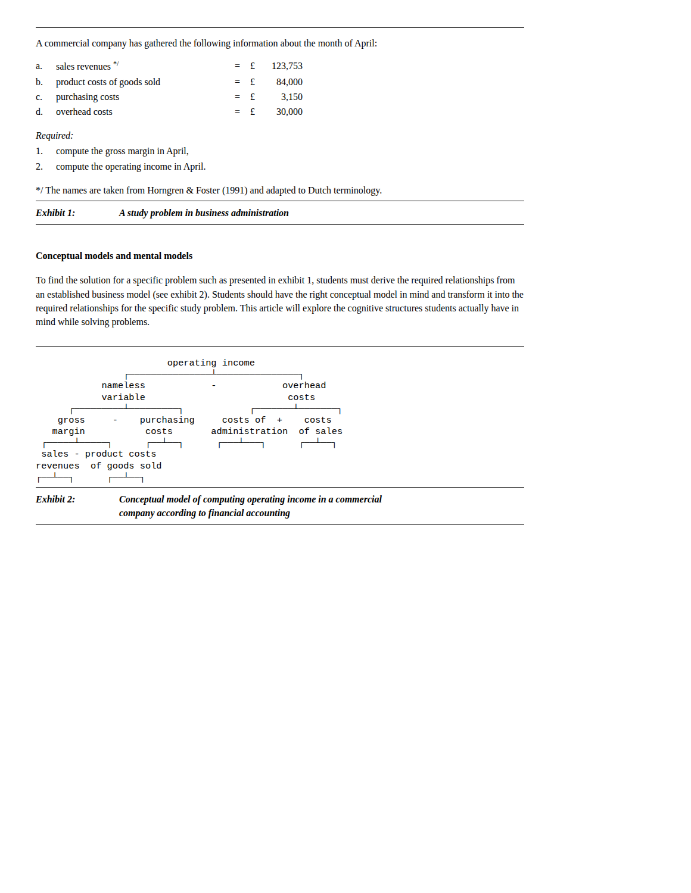A commercial company has gathered the following information about the month of April:
| a. | sales revenues */ | = | £ | 123,753 |
| b. | product costs of goods sold | = | £ | 84,000 |
| c. | purchasing costs | = | £ | 3,150 |
| d. | overhead costs | = | £ | 30,000 |
Required:
| 1. | compute the gross margin in April, |
| 2. | compute the operating income in April. |
*/ The names are taken from Horngren & Foster (1991) and adapted to Dutch terminology.
Exhibit 1: A study problem in business administration
Conceptual models and mental models
To find the solution for a specific problem such as presented in exhibit 1, students must derive the required relationships from an established business model (see exhibit 2). Students should have the right conceptual model in mind and transform it into the required relationships for the specific study problem. This article will explore the cognitive structures students actually have in mind while solving problems.
                        operating income
                ┌───────────────┴───────────────┐
            nameless            -            overhead
            variable                          costs
      ┌─────────┴─────────┐            ┌───────┴───────┐
    gross     -    purchasing     costs of  +    costs
   margin           costs       administration  of sales
 ┌─────┴─────┐      ┌──┴──┐      ┌───┴───┐      ┌──┴──┐
 sales - product costs
revenues  of goods sold
┌──┴──┐      ┌──┴──┐
Exhibit 2: Conceptual model of computing operating income in a commercial
company according to financial accounting